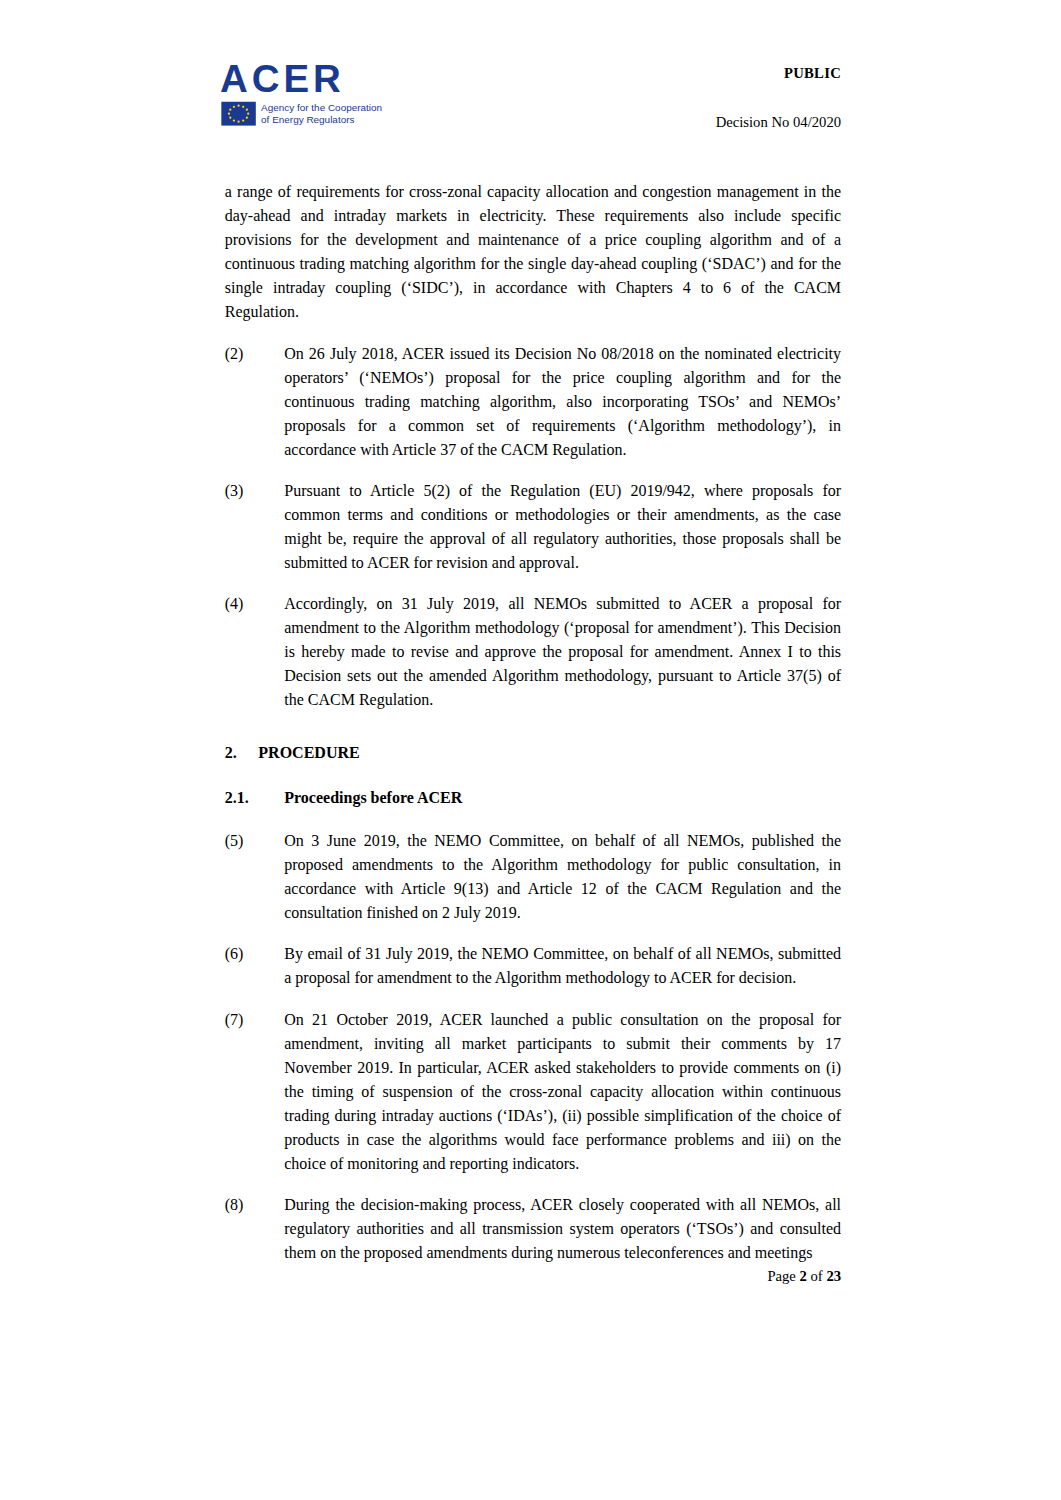ACER Agency for the Cooperation of Energy Regulators
PUBLIC
Decision No 04/2020
a range of requirements for cross-zonal capacity allocation and congestion management in the day-ahead and intraday markets in electricity. These requirements also include specific provisions for the development and maintenance of a price coupling algorithm and of a continuous trading matching algorithm for the single day-ahead coupling (‘SDAC’) and for the single intraday coupling (‘SIDC’), in accordance with Chapters 4 to 6 of the CACM Regulation.
(2)
On 26 July 2018, ACER issued its Decision No 08/2018 on the nominated electricity operators’ (‘NEMOs’) proposal for the price coupling algorithm and for the continuous trading matching algorithm, also incorporating TSOs’ and NEMOs’ proposals for a common set of requirements (‘Algorithm methodology’), in accordance with Article 37 of the CACM Regulation.
(3)
Pursuant to Article 5(2) of the Regulation (EU) 2019/942, where proposals for common terms and conditions or methodologies or their amendments, as the case might be, require the approval of all regulatory authorities, those proposals shall be submitted to ACER for revision and approval.
(4)
Accordingly, on 31 July 2019, all NEMOs submitted to ACER a proposal for amendment to the Algorithm methodology (‘proposal for amendment’). This Decision is hereby made to revise and approve the proposal for amendment. Annex I to this Decision sets out the amended Algorithm methodology, pursuant to Article 37(5) of the CACM Regulation.
2. PROCEDURE
2.1. Proceedings before ACER
(5)
On 3 June 2019, the NEMO Committee, on behalf of all NEMOs, published the proposed amendments to the Algorithm methodology for public consultation, in accordance with Article 9(13) and Article 12 of the CACM Regulation and the consultation finished on 2 July 2019.
(6)
By email of 31 July 2019, the NEMO Committee, on behalf of all NEMOs, submitted a proposal for amendment to the Algorithm methodology to ACER for decision.
(7)
On 21 October 2019, ACER launched a public consultation on the proposal for amendment, inviting all market participants to submit their comments by 17 November 2019. In particular, ACER asked stakeholders to provide comments on (i) the timing of suspension of the cross-zonal capacity allocation within continuous trading during intraday auctions (‘IDAs’), (ii) possible simplification of the choice of products in case the algorithms would face performance problems and iii) on the choice of monitoring and reporting indicators.
(8)
During the decision-making process, ACER closely cooperated with all NEMOs, all regulatory authorities and all transmission system operators (‘TSOs’) and consulted them on the proposed amendments during numerous teleconferences and meetings
Page 2 of 23